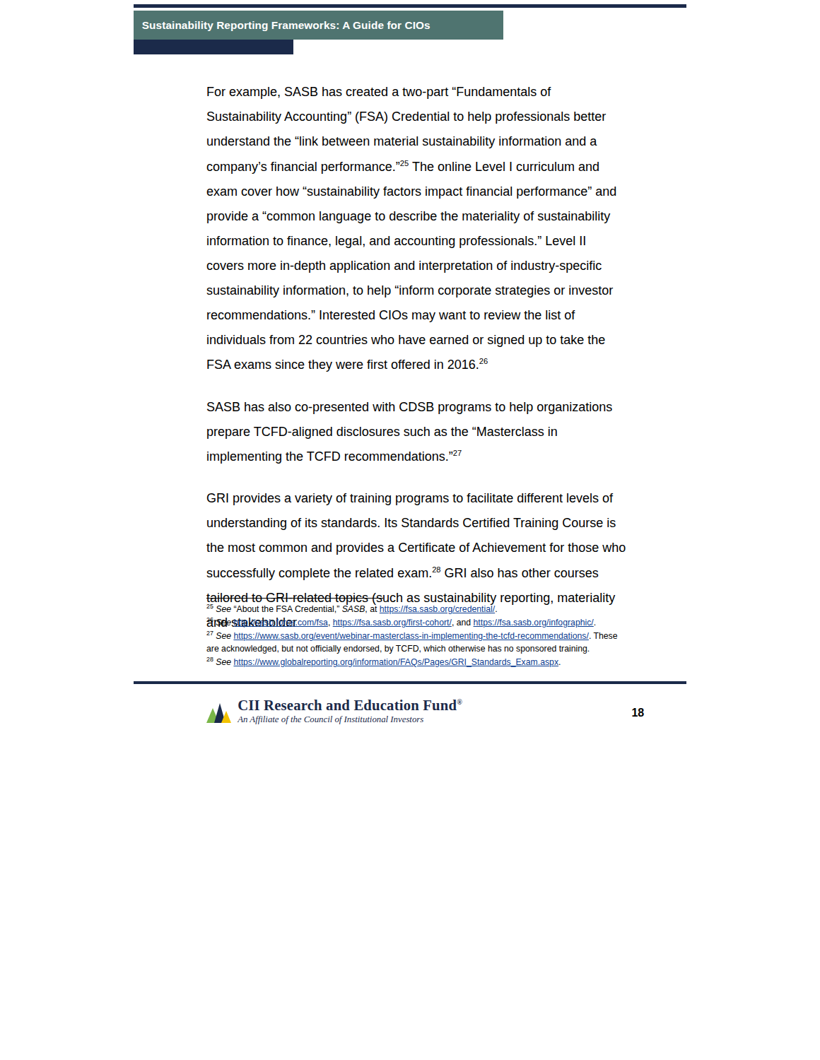Sustainability Reporting Frameworks: A Guide for CIOs
For example, SASB has created a two-part “Fundamentals of Sustainability Accounting” (FSA) Credential to help professionals better understand the “link between material sustainability information and a company’s financial performance.”25 The online Level I curriculum and exam cover how “sustainability factors impact financial performance” and provide a “common language to describe the materiality of sustainability information to finance, legal, and accounting professionals.” Level II covers more in-depth application and interpretation of industry-specific sustainability information, to help “inform corporate strategies or investor recommendations.” Interested CIOs may want to review the list of individuals from 22 countries who have earned or signed up to take the FSA exams since they were first offered in 2016.26
SASB has also co-presented with CDSB programs to help organizations prepare TCFD-aligned disclosures such as the “Masterclass in implementing the TCFD recommendations.”27
GRI provides a variety of training programs to facilitate different levels of understanding of its standards. Its Standards Certified Training Course is the most common and provides a Certificate of Achievement for those who successfully complete the related exam.28 GRI also has other courses tailored to GRI-related topics (such as sustainability reporting, materiality and stakeholder
25 See “About the FSA Credential,” SASB, at https://fsa.sasb.org/credential/.
26 See http://sasb.force.com/fsa, https://fsa.sasb.org/first-cohort/, and https://fsa.sasb.org/infographic/.
27 See https://www.sasb.org/event/webinar-masterclass-in-implementing-the-tcfd-recommendations/. These are acknowledged, but not officially endorsed, by TCFD, which otherwise has no sponsored training.
28 See https://www.globalreporting.org/information/FAQs/Pages/GRI_Standards_Exam.aspx.
CII Research and Education Fund®
An Affiliate of the Council of Institutional Investors
18